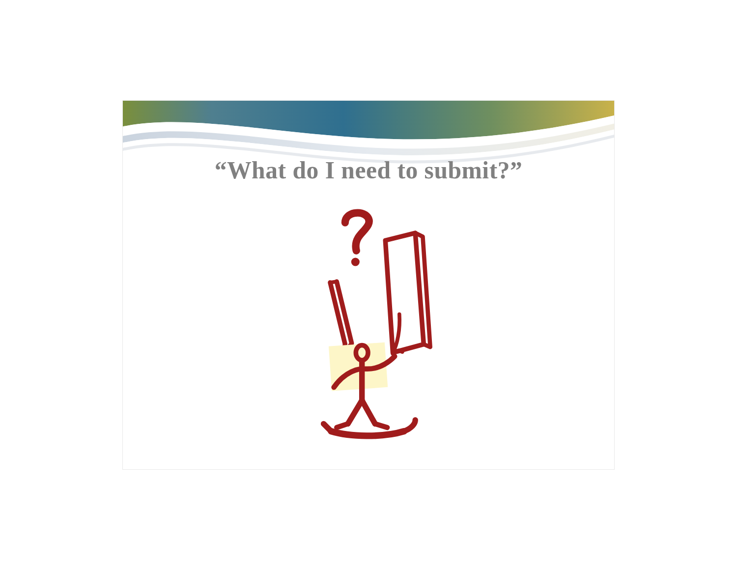“What do I need to submit?”